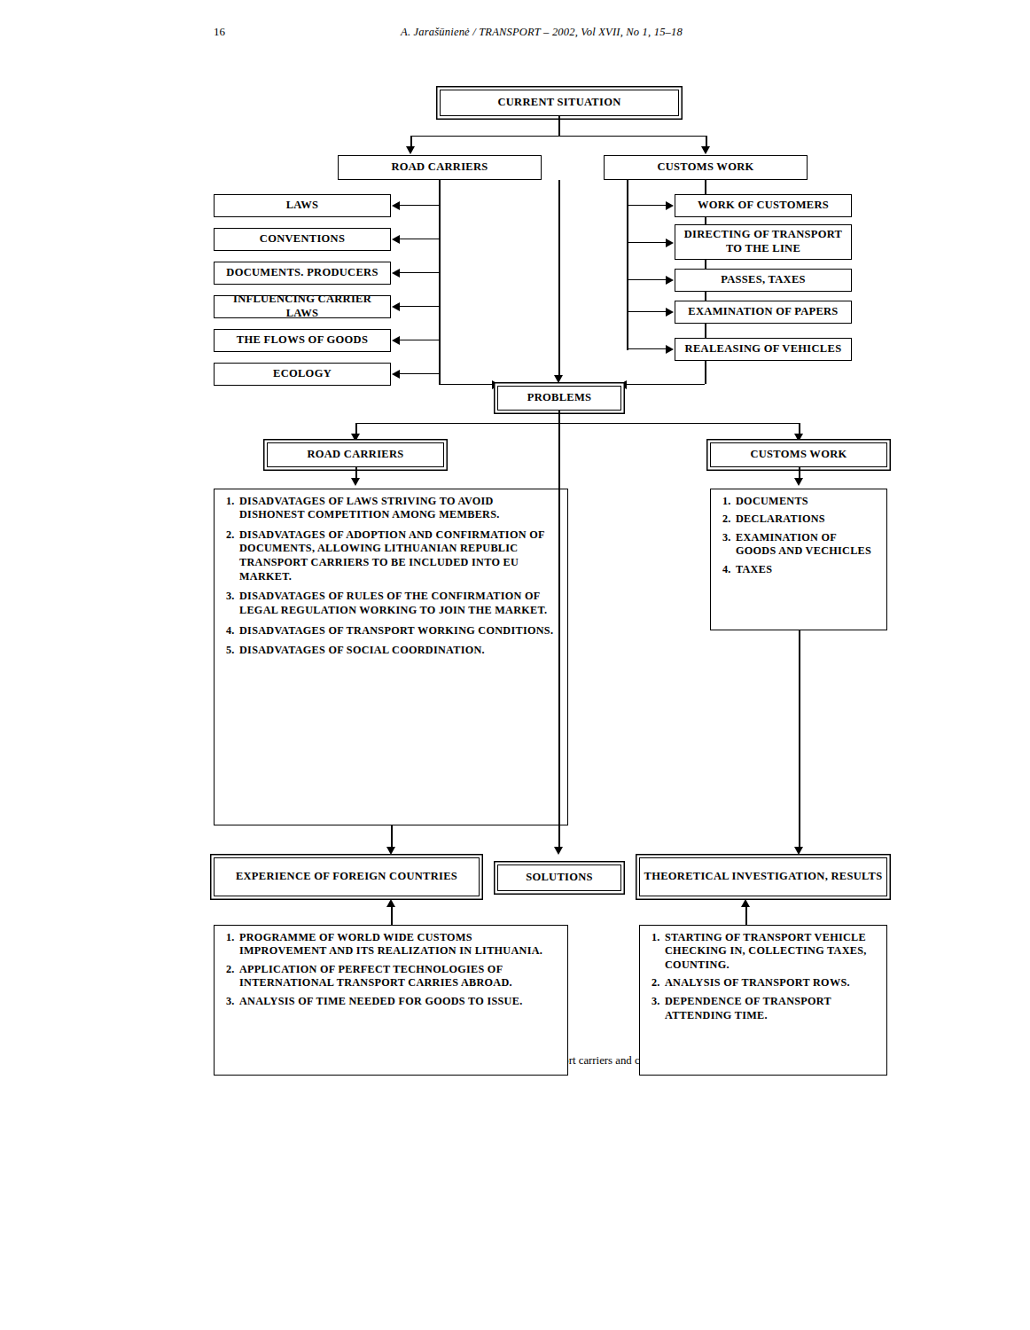16
A. Jarašūnienė / TRANSPORT – 2002, Vol XVII, No 1, 15–18
CURRENT SITUATION
ROAD CARRIERS
CUSTOMS WORK
LAWS
CONVENTIONS
DOCUMENTS. PRODUCERS
INFLUENCING CARRIER LAWS
THE FLOWS OF GOODS
ECOLOGY
WORK OF CUSTOMERS
DIRECTING OF TRANSPORT TO THE LINE
PASSES, TAXES
EXAMINATION OF PAPERS
REALEASING OF VEHICLES
PROBLEMS
ROAD CARRIERS
CUSTOMS WORK
DISADVATAGES OF LAWS STRIVING TO AVOID DISHONEST COMPETITION AMONG MEMBERS.
DISADVATAGES OF ADOPTION AND CONFIRMATION OF DOCUMENTS, ALLOWING LITHUANIAN REPUBLIC TRANSPORT CARRIERS TO BE INCLUDED INTO EU MARKET.
DISADVATAGES OF RULES OF THE CONFIRMATION OF LEGAL REGULATION WORKING TO JOIN THE MARKET.
DISADVATAGES OF TRANSPORT WORKING CONDITIONS.
DISADVATAGES OF SOCIAL COORDINATION.
DOCUMENTS
DECLARATIONS
EXAMINATION OF GOODS AND VECHICLES
TAXES
EXPERIENCE OF FOREIGN COUNTRIES
SOLUTIONS
THEORETICAL INVESTIGATION, RESULTS
PROGRAMME OF WORLD WIDE CUSTOMS IMPROVEMENT AND ITS REALIZATION IN LITHUANIA.
APPLICATION OF PERFECT TECHNOLOGIES OF INTERNATIONAL TRANSPORT CARRIES ABROAD.
ANALYSIS OF TIME NEEDED FOR GOODS TO ISSUE.
STARTING OF TRANSPORT VEHICLE CHECKING IN, COLLECTING TAXES, COUNTING.
ANALYSIS OF TRANSPORT ROWS.
DEPENDENCE OF TRANSPORT ATTENDING TIME.
Fig 1. Block scheme of relations between road transport carriers and customs officers